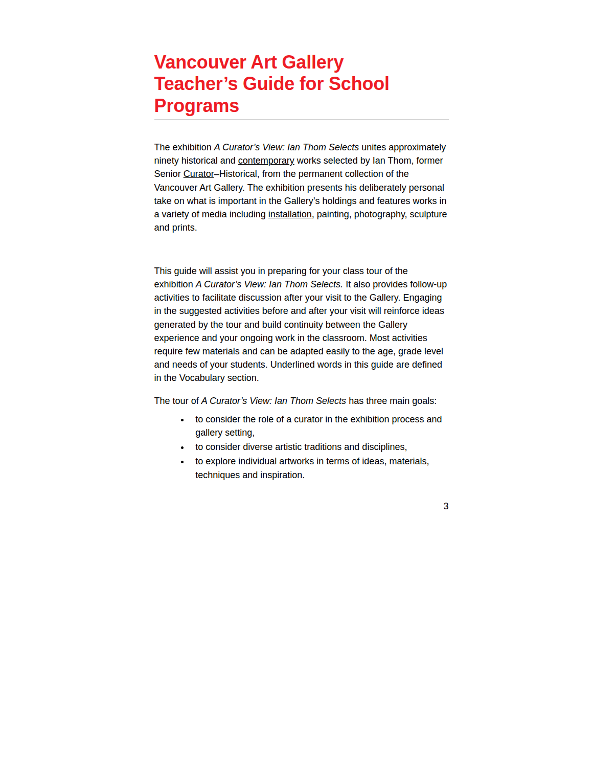Vancouver Art Gallery
Teacher’s Guide for School Programs
The exhibition A Curator’s View: Ian Thom Selects unites approximately ninety historical and contemporary works selected by Ian Thom, former Senior Curator–Historical, from the permanent collection of the Vancouver Art Gallery. The exhibition presents his deliberately personal take on what is important in the Gallery’s holdings and features works in a variety of media including installation, painting, photography, sculpture and prints.
This guide will assist you in preparing for your class tour of the exhibition A Curator’s View: Ian Thom Selects. It also provides follow-up activities to facilitate discussion after your visit to the Gallery. Engaging in the suggested activities before and after your visit will reinforce ideas generated by the tour and build continuity between the Gallery experience and your ongoing work in the classroom. Most activities require few materials and can be adapted easily to the age, grade level and needs of your students. Underlined words in this guide are defined in the Vocabulary section.
The tour of A Curator’s View: Ian Thom Selects has three main goals:
to consider the role of a curator in the exhibition process and gallery setting,
to consider diverse artistic traditions and disciplines,
to explore individual artworks in terms of ideas, materials, techniques and inspiration.
3